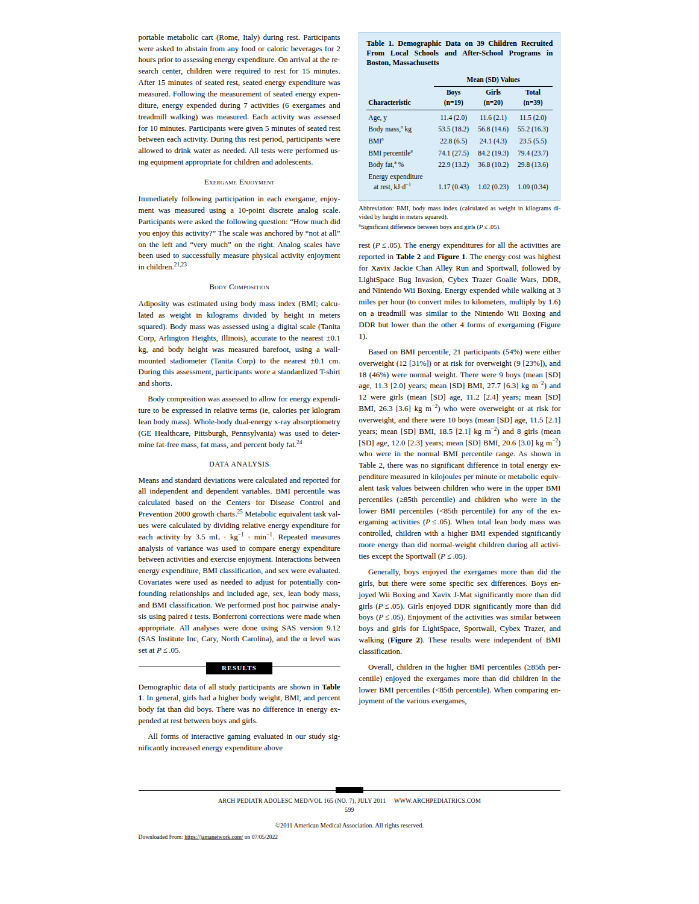portable metabolic cart (Rome, Italy) during rest. Participants were asked to abstain from any food or caloric beverages for 2 hours prior to assessing energy expenditure. On arrival at the research center, children were required to rest for 15 minutes. After 15 minutes of seated rest, seated energy expenditure was measured. Following the measurement of seated energy expenditure, energy expended during 7 activities (6 exergames and treadmill walking) was measured. Each activity was assessed for 10 minutes. Participants were given 5 minutes of seated rest between each activity. During this rest period, participants were allowed to drink water as needed. All tests were performed using equipment appropriate for children and adolescents.
Exergame Enjoyment
Immediately following participation in each exergame, enjoyment was measured using a 10-point discrete analog scale. Participants were asked the following question: “How much did you enjoy this activity?” The scale was anchored by “not at all” on the left and “very much” on the right. Analog scales have been used to successfully measure physical activity enjoyment in children.21,23
Body Composition
Adiposity was estimated using body mass index (BMI; calculated as weight in kilograms divided by height in meters squared). Body mass was assessed using a digital scale (Tanita Corp, Arlington Heights, Illinois), accurate to the nearest ±0.1 kg, and body height was measured barefoot, using a wall-mounted stadiometer (Tanita Corp) to the nearest ±0.1 cm. During this assessment, participants wore a standardized T-shirt and shorts.
Body composition was assessed to allow for energy expenditure to be expressed in relative terms (ie, calories per kilogram lean body mass). Whole-body dual-energy x-ray absorptiometry (GE Healthcare, Pittsburgh, Pennsylvania) was used to determine fat-free mass, fat mass, and percent body fat.24
DATA ANALYSIS
Means and standard deviations were calculated and reported for all independent and dependent variables. BMI percentile was calculated based on the Centers for Disease Control and Prevention 2000 growth charts.25 Metabolic equivalent task values were calculated by dividing relative energy expenditure for each activity by 3.5 mL · kg−1 · min−1. Repeated measures analysis of variance was used to compare energy expenditure between activities and exercise enjoyment. Interactions between energy expenditure, BMI classification, and sex were evaluated. Covariates were used as needed to adjust for potentially confounding relationships and included age, sex, lean body mass, and BMI classification. We performed post hoc pairwise analysis using paired t tests. Bonferroni corrections were made when appropriate. All analyses were done using SAS version 9.12 (SAS Institute Inc, Cary, North Carolina), and the α level was set at P ≤ .05.
RESULTS
Demographic data of all study participants are shown in Table 1. In general, girls had a higher body weight, BMI, and percent body fat than did boys. There was no difference in energy expended at rest between boys and girls.
All forms of interactive gaming evaluated in our study significantly increased energy expenditure above
Table 1. Demographic Data on 39 Children Recruited From Local Schools and After-School Programs in Boston, Massachusetts
| | Mean (SD) Values |
| --- | --- |
| Characteristic | Boys (n=19) | Girls (n=20) | Total (n=39) |
| Age, y | 11.4 (2.0) | 11.6 (2.1) | 11.5 (2.0) |
| Body mass, a kg | 53.5 (18.2) | 56.8 (14.6) | 55.2 (16.3) |
| BMI a | 22.8 (6.5) | 24.1 (4.3) | 23.5 (5.5) |
| BMI percentile a | 74.1 (27.5) | 84.2 (19.3) | 79.4 (23.7) |
| Body fat, a % | 22.9 (13.2) | 36.8 (10.2) | 29.8 (13.6) |
| Energy expenditure at rest, kJ·d −1 | 1.17 (0.43) | 1.02 (0.23) | 1.09 (0.34) |
Abbreviation: BMI, body mass index (calculated as weight in kilograms divided by height in meters squared).
aSignificant difference between boys and girls (P ≤ .05).
rest (P ≤ .05). The energy expenditures for all the activities are reported in Table 2 and Figure 1. The energy cost was highest for Xavix Jackie Chan Alley Run and Sportwall, followed by LightSpace Bug Invasion, Cybex Trazer Goalie Wars, DDR, and Nintendo Wii Boxing. Energy expended while walking at 3 miles per hour (to convert miles to kilometers, multiply by 1.6) on a treadmill was similar to the Nintendo Wii Boxing and DDR but lower than the other 4 forms of exergaming (Figure 1).
Based on BMI percentile, 21 participants (54%) were either overweight (12 [31%]) or at risk for overweight (9 [23%]), and 18 (46%) were normal weight. There were 9 boys (mean [SD] age, 11.3 [2.0] years; mean [SD] BMI, 27.7 [6.3] kg m−2) and 12 were girls (mean [SD] age, 11.2 [2.4] years; mean [SD] BMI, 26.3 [3.6] kg m−2) who were overweight or at risk for overweight, and there were 10 boys (mean [SD] age, 11.5 [2.1] years; mean [SD] BMI, 18.5 [2.1] kg m−2) and 8 girls (mean [SD] age, 12.0 [2.3] years; mean [SD] BMI, 20.6 [3.0] kg m−2) who were in the normal BMI percentile range. As shown in Table 2, there was no significant difference in total energy expenditure measured in kilojoules per minute or metabolic equivalent task values between children who were in the upper BMI percentiles (≥85th percentile) and children who were in the lower BMI percentiles (<85th percentile) for any of the exergaming activities (P ≤ .05). When total lean body mass was controlled, children with a higher BMI expended significantly more energy than did normal-weight children during all activities except the Sportwall (P ≤ .05).
Generally, boys enjoyed the exergames more than did the girls, but there were some specific sex differences. Boys enjoyed Wii Boxing and Xavix J-Mat significantly more than did girls (P ≤ .05). Girls enjoyed DDR significantly more than did boys (P ≤ .05). Enjoyment of the activities was similar between boys and girls for LightSpace, Sportwall, Cybex Trazer, and walking (Figure 2). These results were independent of BMI classification.
Overall, children in the higher BMI percentiles (≥85th percentile) enjoyed the exergames more than did children in the lower BMI percentiles (<85th percentile). When comparing enjoyment of the various exergames,
ARCH PEDIATR ADOLESC MED/VOL 165 (NO. 7), JULY 2011 WWW.ARCHPEDIATRICS.COM
599
©2011 American Medical Association. All rights reserved.
Downloaded From: https://jamanetwork.com/ on 07/05/2022